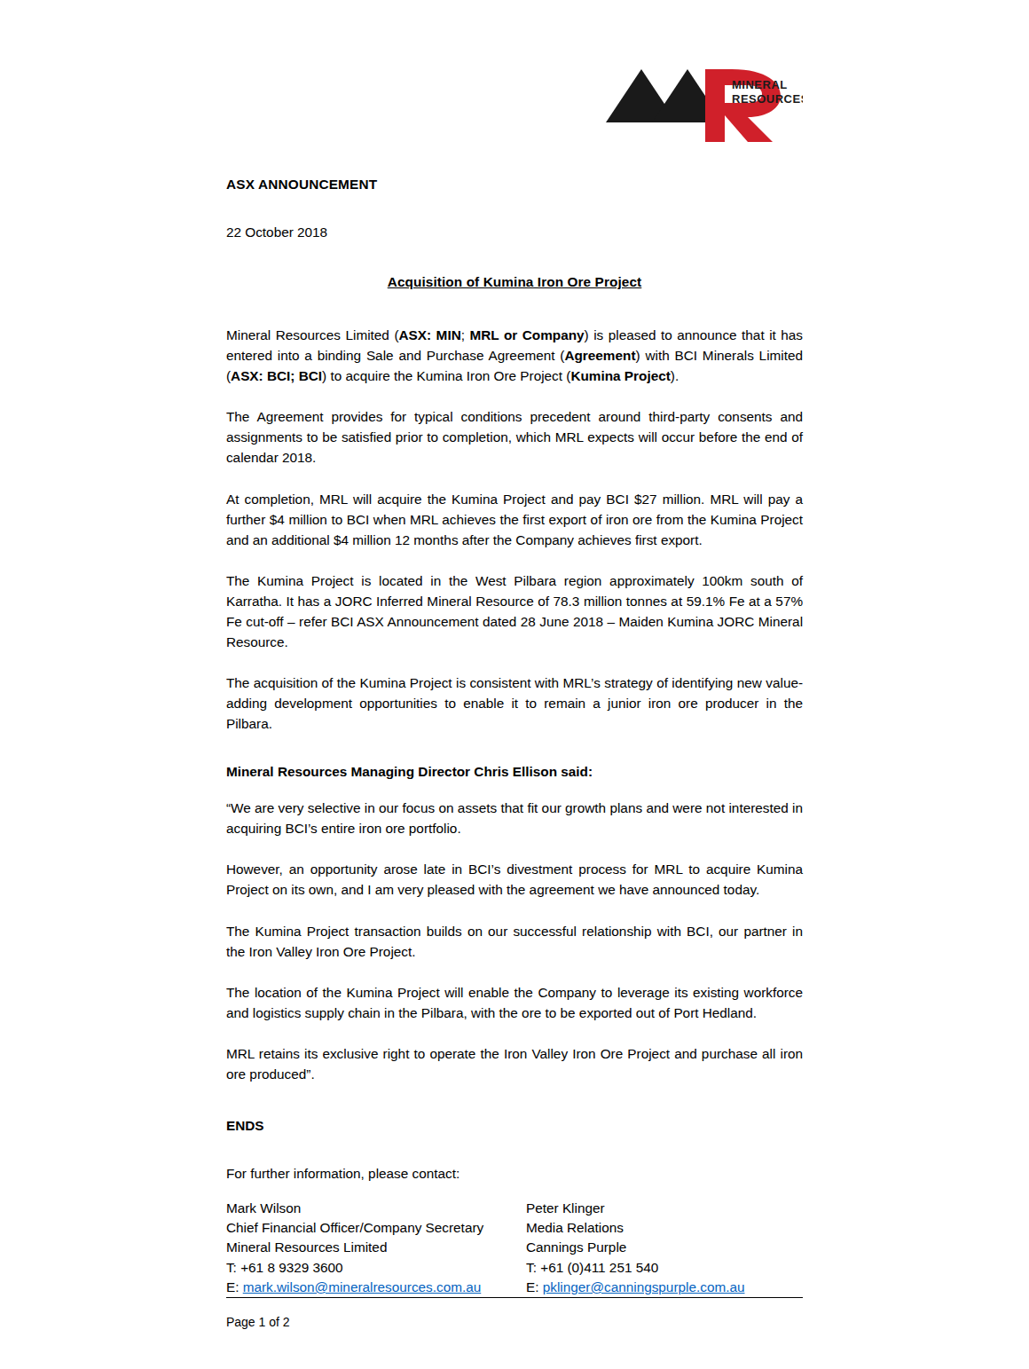MINERAL RESOURCES
ASX ANNOUNCEMENT
22 October 2018
Acquisition of Kumina Iron Ore Project
Mineral Resources Limited (ASX: MIN; MRL or Company) is pleased to announce that it has entered into a binding Sale and Purchase Agreement (Agreement) with BCI Minerals Limited (ASX: BCI; BCI) to acquire the Kumina Iron Ore Project (Kumina Project).
The Agreement provides for typical conditions precedent around third-party consents and assignments to be satisfied prior to completion, which MRL expects will occur before the end of calendar 2018.
At completion, MRL will acquire the Kumina Project and pay BCI $27 million. MRL will pay a further $4 million to BCI when MRL achieves the first export of iron ore from the Kumina Project and an additional $4 million 12 months after the Company achieves first export.
The Kumina Project is located in the West Pilbara region approximately 100km south of Karratha. It has a JORC Inferred Mineral Resource of 78.3 million tonnes at 59.1% Fe at a 57% Fe cut-off – refer BCI ASX Announcement dated 28 June 2018 – Maiden Kumina JORC Mineral Resource.
The acquisition of the Kumina Project is consistent with MRL’s strategy of identifying new value-adding development opportunities to enable it to remain a junior iron ore producer in the Pilbara.
Mineral Resources Managing Director Chris Ellison said:
“We are very selective in our focus on assets that fit our growth plans and were not interested in acquiring BCI’s entire iron ore portfolio.
However, an opportunity arose late in BCI’s divestment process for MRL to acquire Kumina Project on its own, and I am very pleased with the agreement we have announced today.
The Kumina Project transaction builds on our successful relationship with BCI, our partner in the Iron Valley Iron Ore Project.
The location of the Kumina Project will enable the Company to leverage its existing workforce and logistics supply chain in the Pilbara, with the ore to be exported out of Port Hedland.
MRL retains its exclusive right to operate the Iron Valley Iron Ore Project and purchase all iron ore produced”.
ENDS
For further information, please contact:
| Mark Wilson | Peter Klinger |
| Chief Financial Officer/Company Secretary | Media Relations |
| Mineral Resources Limited | Cannings Purple |
| T: +61 8 9329 3600 | T: +61 (0)411 251 540 |
| E: mark.wilson@mineralresources.com.au | E: pklinger@canningspurple.com.au |
Page 1 of 2